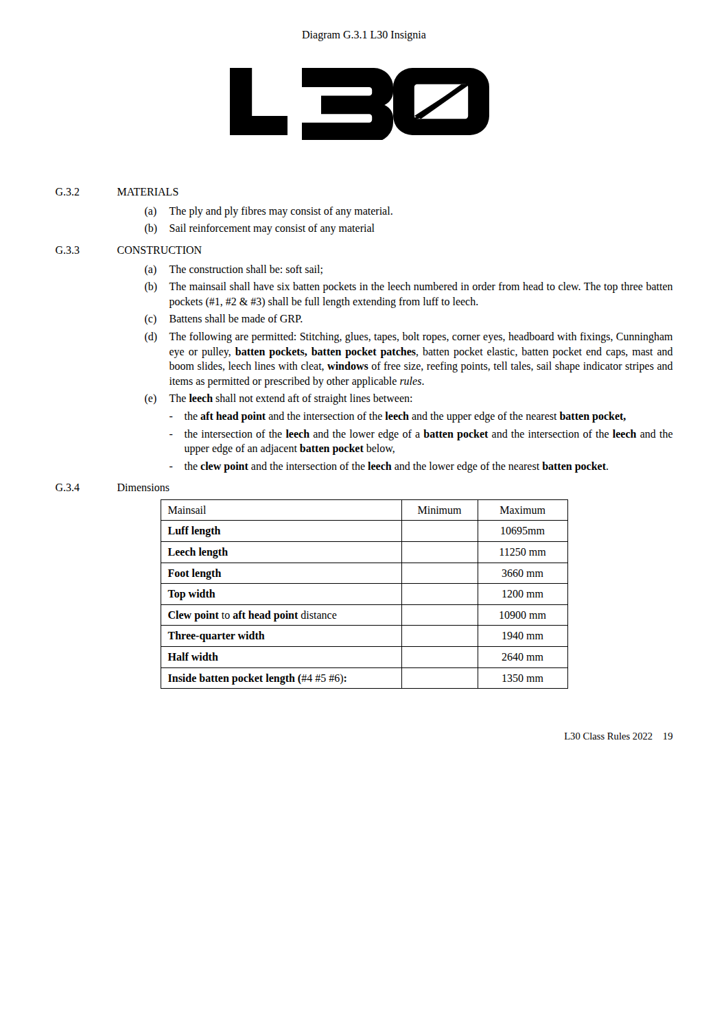Diagram G.3.1 L30 Insignia
G.3.2
MATERIALS
(a)
The ply and ply fibres may consist of any material.
(b)
Sail reinforcement may consist of any material
G.3.3
CONSTRUCTION
(a)
The construction shall be: soft sail;
(b)
The mainsail shall have six batten pockets in the leech numbered in order from head to clew. The top three batten pockets (#1, #2 & #3) shall be full length extending from luff to leech.
(c)
Battens shall be made of GRP.
(d)
The following are permitted: Stitching, glues, tapes, bolt ropes, corner eyes, headboard with fixings, Cunningham eye or pulley, batten pockets, batten pocket patches, batten pocket elastic, batten pocket end caps, mast and boom slides, leech lines with cleat, windows of free size, reefing points, tell tales, sail shape indicator stripes and items as permitted or prescribed by other applicable rules.
(e)
The leech shall not extend aft of straight lines between:
-
the aft head point and the intersection of the leech and the upper edge of the nearest batten pocket,
-
the intersection of the leech and the lower edge of a batten pocket and the intersection of the leech and the upper edge of an adjacent batten pocket below,
-
the clew point and the intersection of the leech and the lower edge of the nearest batten pocket.
G.3.4
Dimensions
| Mainsail | Minimum | Maximum |
| --- | --- | --- |
| Luff length | | 10695mm |
| Leech length | | 11250 mm |
| Foot length | | 3660 mm |
| Top width | | 1200 mm |
| Clew point to aft head point distance | | 10900 mm |
| Three-quarter width | | 1940 mm |
| Half width | | 2640 mm |
| Inside batten pocket length ( #4 #5 #6) : | | 1350 mm |
L30 Class Rules 2022 19